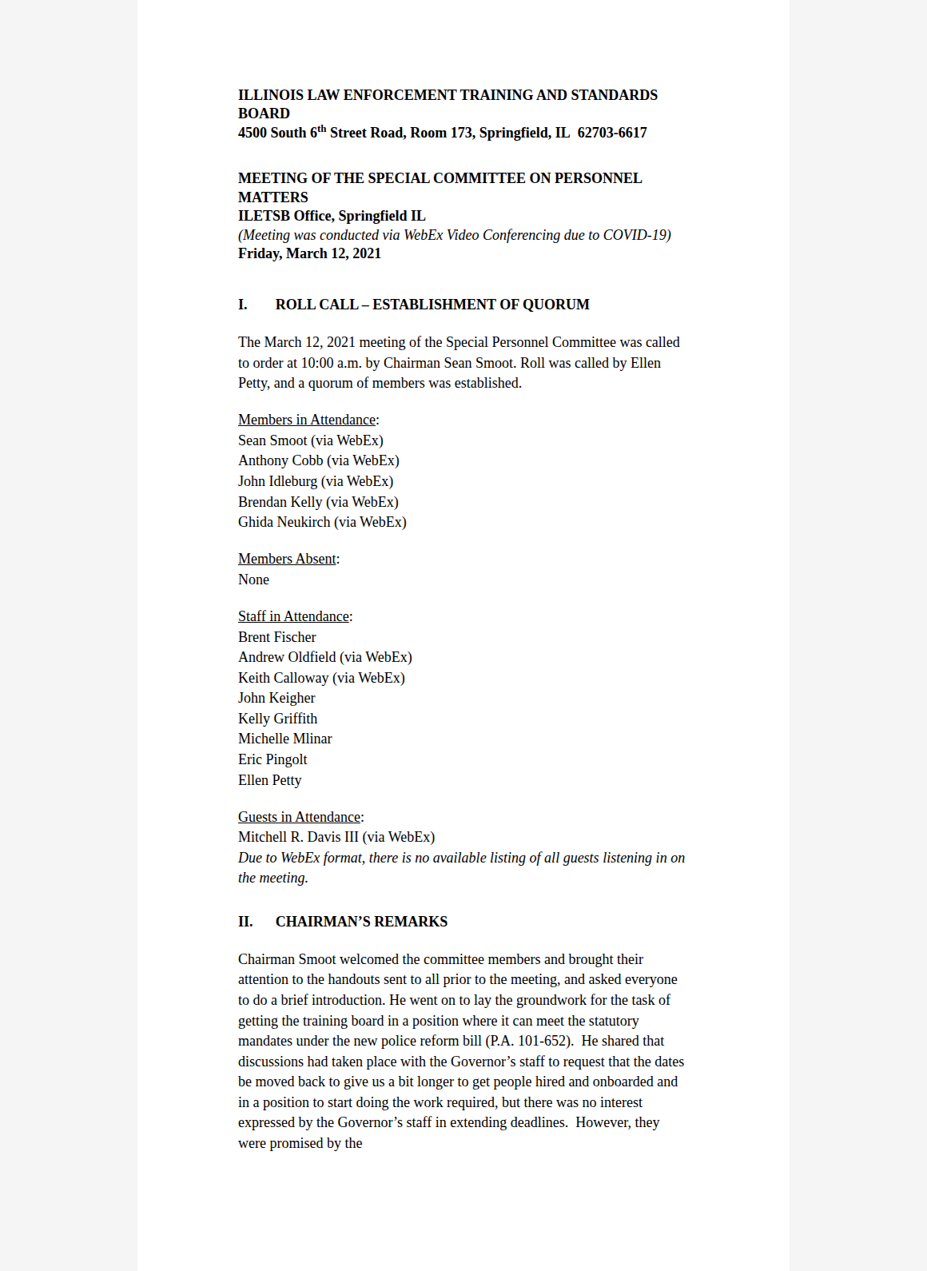ILLINOIS LAW ENFORCEMENT TRAINING AND STANDARDS BOARD
4500 South 6th Street Road, Room 173, Springfield, IL 62703-6617
MEETING OF THE SPECIAL COMMITTEE ON PERSONNEL MATTERS
ILETSB Office, Springfield IL
(Meeting was conducted via WebEx Video Conferencing due to COVID-19)
Friday, March 12, 2021
I. ROLL CALL – ESTABLISHMENT OF QUORUM
The March 12, 2021 meeting of the Special Personnel Committee was called to order at 10:00 a.m. by Chairman Sean Smoot. Roll was called by Ellen Petty, and a quorum of members was established.
Members in Attendance:
Sean Smoot (via WebEx)
Anthony Cobb (via WebEx)
John Idleburg (via WebEx)
Brendan Kelly (via WebEx)
Ghida Neukirch (via WebEx)
Members Absent:
None
Staff in Attendance:
Brent Fischer
Andrew Oldfield (via WebEx)
Keith Calloway (via WebEx)
John Keigher
Kelly Griffith
Michelle Mlinar
Eric Pingolt
Ellen Petty
Guests in Attendance:
Mitchell R. Davis III (via WebEx)
Due to WebEx format, there is no available listing of all guests listening in on the meeting.
II. CHAIRMAN’S REMARKS
Chairman Smoot welcomed the committee members and brought their attention to the handouts sent to all prior to the meeting, and asked everyone to do a brief introduction. He went on to lay the groundwork for the task of getting the training board in a position where it can meet the statutory mandates under the new police reform bill (P.A. 101-652). He shared that discussions had taken place with the Governor’s staff to request that the dates be moved back to give us a bit longer to get people hired and onboarded and in a position to start doing the work required, but there was no interest expressed by the Governor’s staff in extending deadlines. However, they were promised by the